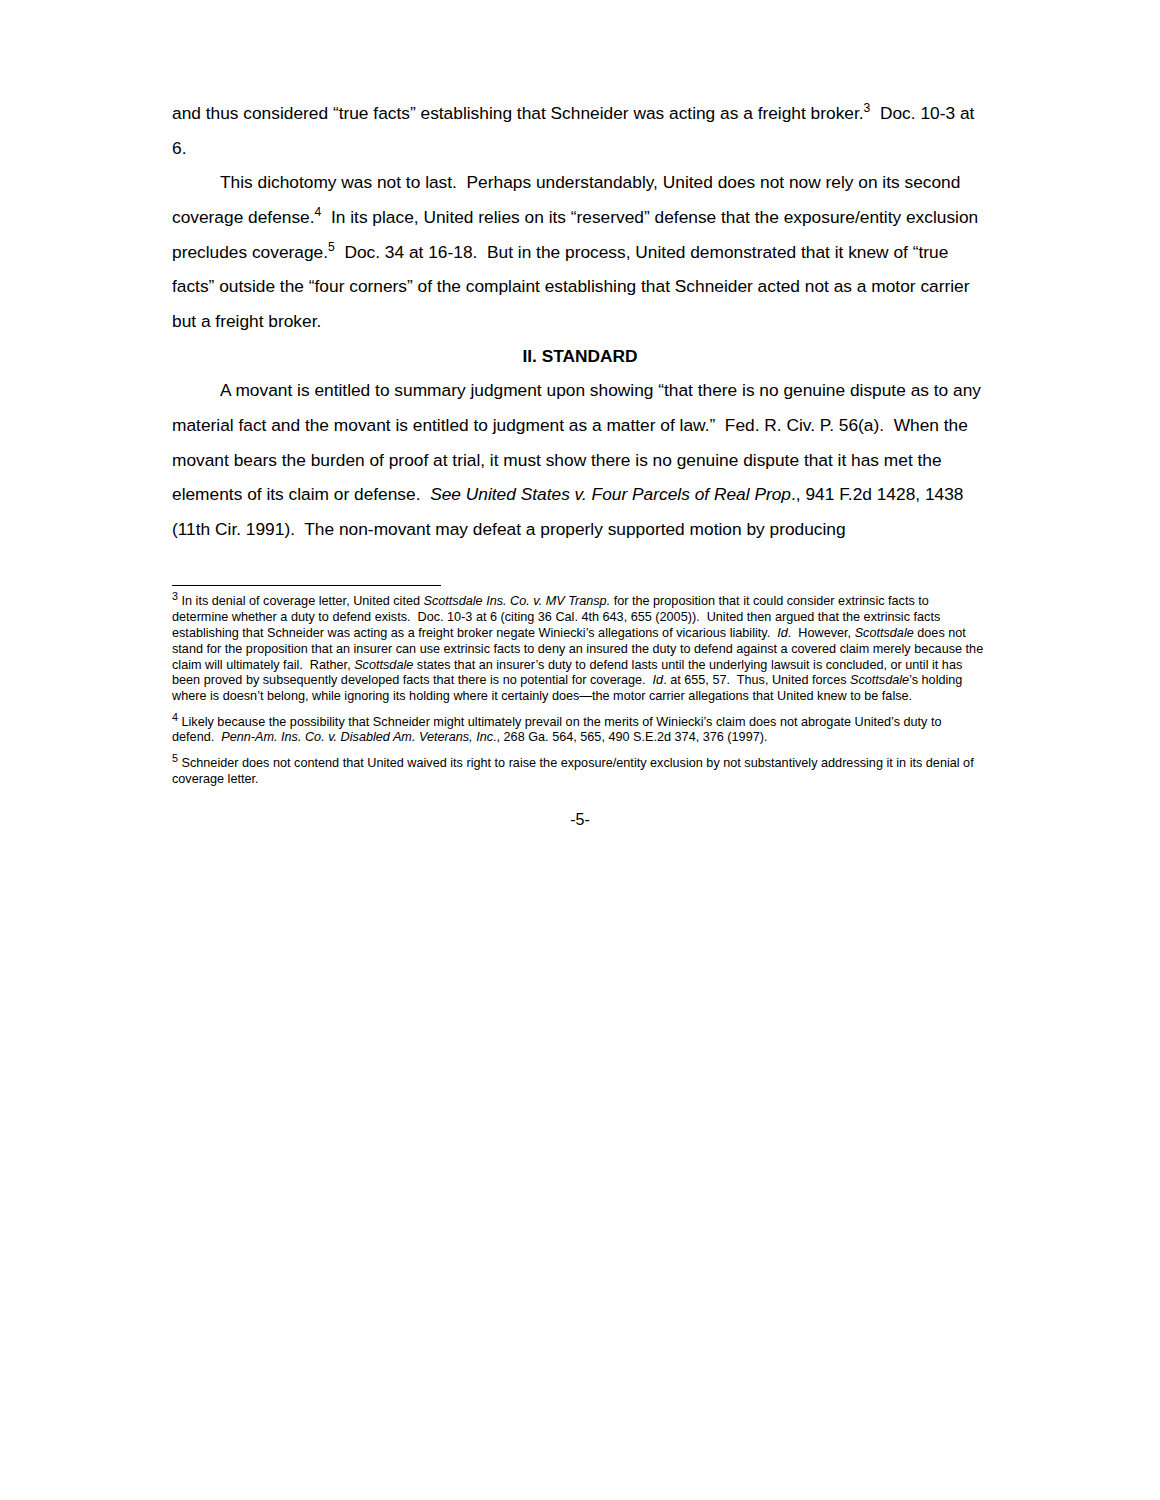and thus considered “true facts” establishing that Schneider was acting as a freight broker.3 Doc. 10-3 at 6.
This dichotomy was not to last. Perhaps understandably, United does not now rely on its second coverage defense.4 In its place, United relies on its “reserved” defense that the exposure/entity exclusion precludes coverage.5 Doc. 34 at 16-18. But in the process, United demonstrated that it knew of “true facts” outside the “four corners” of the complaint establishing that Schneider acted not as a motor carrier but a freight broker.
II. STANDARD
A movant is entitled to summary judgment upon showing “that there is no genuine dispute as to any material fact and the movant is entitled to judgment as a matter of law.” Fed. R. Civ. P. 56(a). When the movant bears the burden of proof at trial, it must show there is no genuine dispute that it has met the elements of its claim or defense. See United States v. Four Parcels of Real Prop., 941 F.2d 1428, 1438 (11th Cir. 1991). The non-movant may defeat a properly supported motion by producing
3 In its denial of coverage letter, United cited Scottsdale Ins. Co. v. MV Transp. for the proposition that it could consider extrinsic facts to determine whether a duty to defend exists. Doc. 10-3 at 6 (citing 36 Cal. 4th 643, 655 (2005)). United then argued that the extrinsic facts establishing that Schneider was acting as a freight broker negate Winiecki’s allegations of vicarious liability. Id. However, Scottsdale does not stand for the proposition that an insurer can use extrinsic facts to deny an insured the duty to defend against a covered claim merely because the claim will ultimately fail. Rather, Scottsdale states that an insurer’s duty to defend lasts until the underlying lawsuit is concluded, or until it has been proved by subsequently developed facts that there is no potential for coverage. Id. at 655, 57. Thus, United forces Scottsdale’s holding where is doesn’t belong, while ignoring its holding where it certainly does—the motor carrier allegations that United knew to be false.
4 Likely because the possibility that Schneider might ultimately prevail on the merits of Winiecki’s claim does not abrogate United’s duty to defend. Penn-Am. Ins. Co. v. Disabled Am. Veterans, Inc., 268 Ga. 564, 565, 490 S.E.2d 374, 376 (1997).
5 Schneider does not contend that United waived its right to raise the exposure/entity exclusion by not substantively addressing it in its denial of coverage letter.
-5-